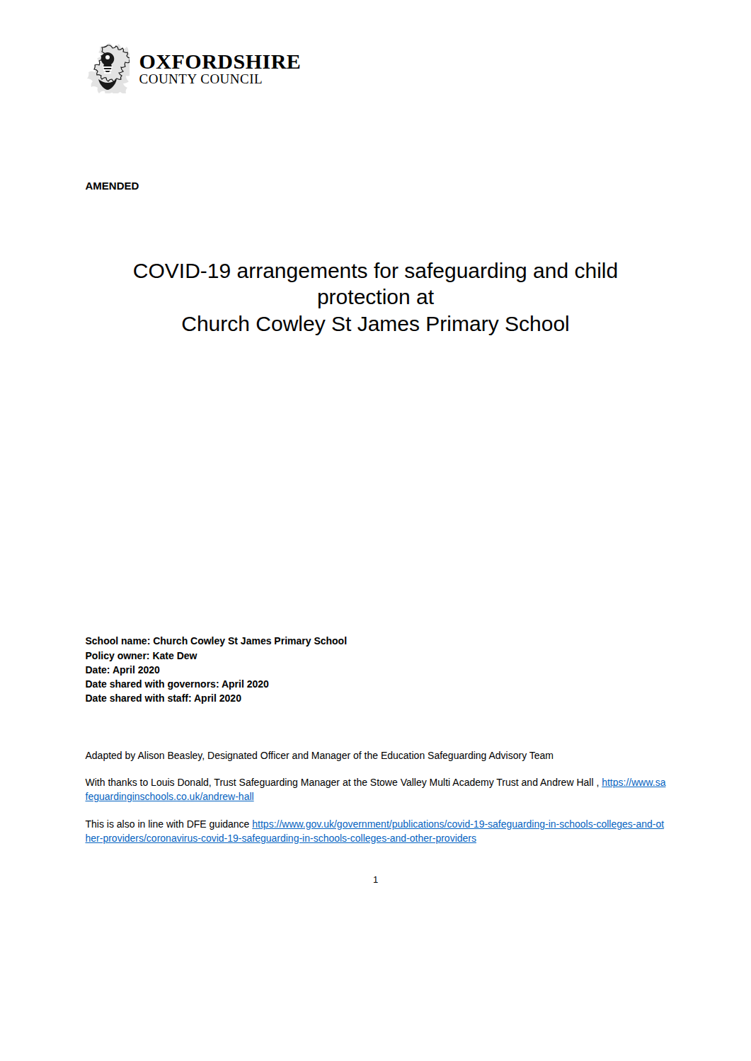OXFORDSHIRE
COUNTY COUNCIL
AMENDED
COVID-19 arrangements for safeguarding and child protection at
Church Cowley St James Primary School
School name: Church Cowley St James Primary School
Policy owner: Kate Dew
Date: April 2020
Date shared with governors: April 2020
Date shared with staff: April 2020
Adapted by Alison Beasley, Designated Officer and Manager of the Education Safeguarding Advisory Team
With thanks to Louis Donald, Trust Safeguarding Manager at the Stowe Valley Multi Academy Trust and Andrew Hall , https://www.safeguardinginschools.co.uk/andrew-hall
This is also in line with DFE guidance https://www.gov.uk/government/publications/covid-19-safeguarding-in-schools-colleges-and-other-providers/coronavirus-covid-19-safeguarding-in-schools-colleges-and-other-providers
1